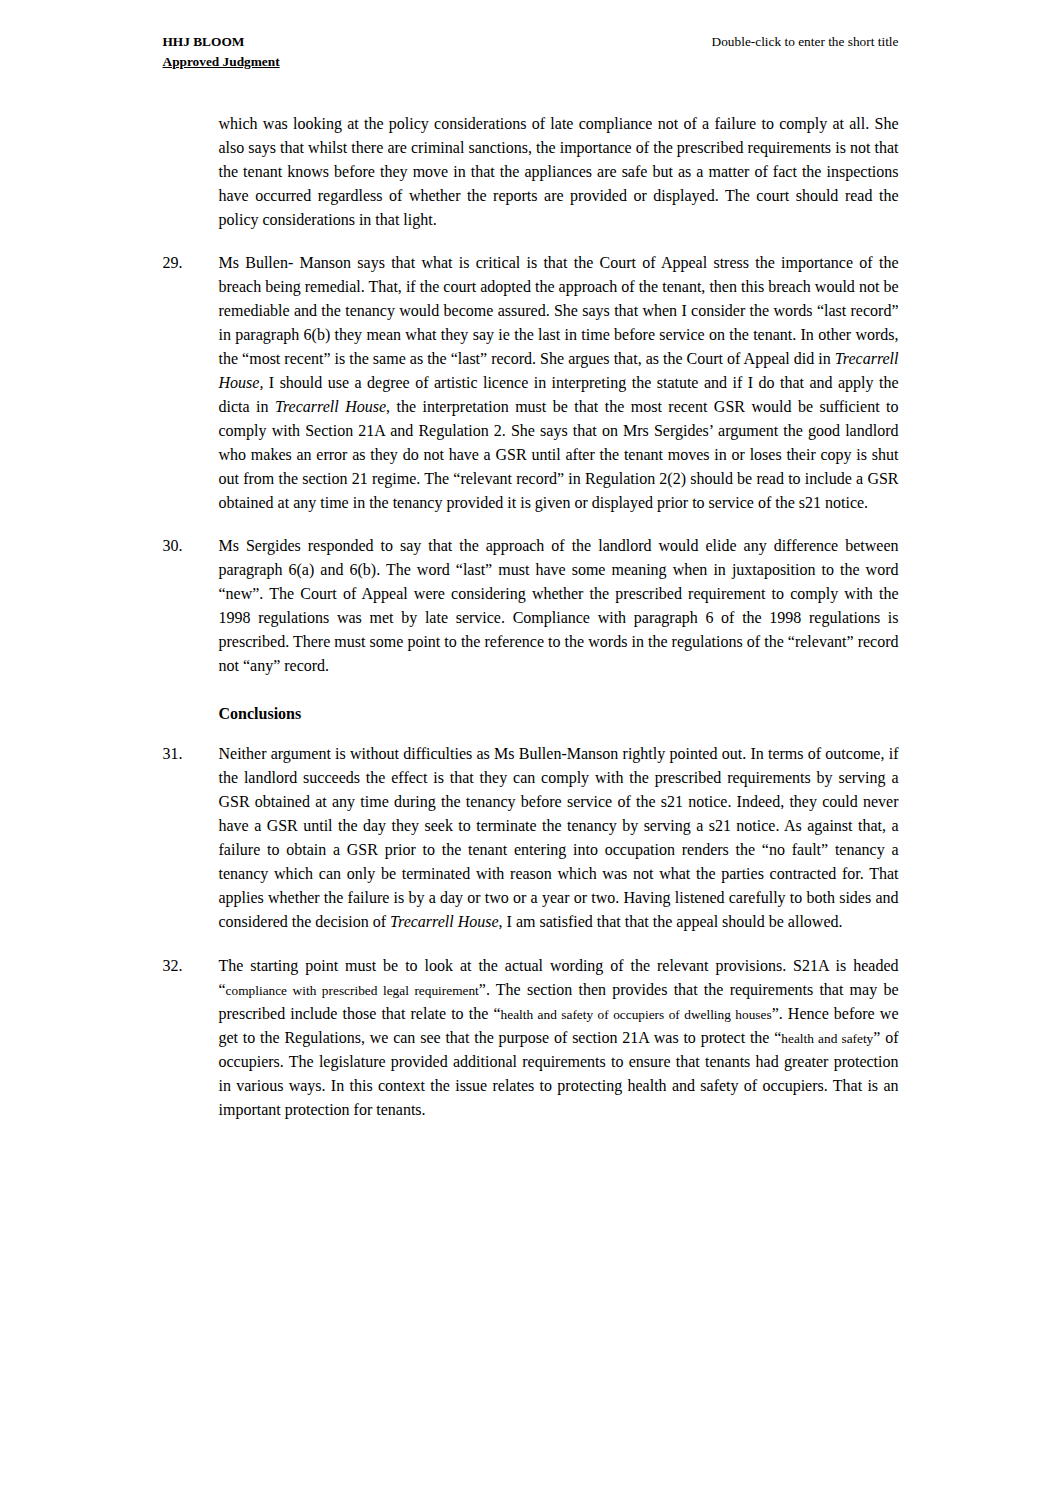HHJ BLOOM Approved Judgment
Double-click to enter the short title
which was looking at the policy considerations of late compliance not of a failure to comply at all. She also says that whilst there are criminal sanctions, the importance of the prescribed requirements is not that the tenant knows before they move in that the appliances are safe but as a matter of fact the inspections have occurred regardless of whether the reports are provided or displayed. The court should read the policy considerations in that light.
29.
Ms Bullen- Manson says that what is critical is that the Court of Appeal stress the importance of the breach being remedial. That, if the court adopted the approach of the tenant, then this breach would not be remediable and the tenancy would become assured. She says that when I consider the words “last record” in paragraph 6(b) they mean what they say ie the last in time before service on the tenant. In other words, the “most recent” is the same as the “last” record. She argues that, as the Court of Appeal did in Trecarrell House, I should use a degree of artistic licence in interpreting the statute and if I do that and apply the dicta in Trecarrell House, the interpretation must be that the most recent GSR would be sufficient to comply with Section 21A and Regulation 2. She says that on Mrs Sergides’ argument the good landlord who makes an error as they do not have a GSR until after the tenant moves in or loses their copy is shut out from the section 21 regime. The “relevant record” in Regulation 2(2) should be read to include a GSR obtained at any time in the tenancy provided it is given or displayed prior to service of the s21 notice.
30.
Ms Sergides responded to say that the approach of the landlord would elide any difference between paragraph 6(a) and 6(b). The word “last” must have some meaning when in juxtaposition to the word “new”. The Court of Appeal were considering whether the prescribed requirement to comply with the 1998 regulations was met by late service. Compliance with paragraph 6 of the 1998 regulations is prescribed. There must some point to the reference to the words in the regulations of the “relevant” record not “any” record.
Conclusions
31.
Neither argument is without difficulties as Ms Bullen-Manson rightly pointed out. In terms of outcome, if the landlord succeeds the effect is that they can comply with the prescribed requirements by serving a GSR obtained at any time during the tenancy before service of the s21 notice. Indeed, they could never have a GSR until the day they seek to terminate the tenancy by serving a s21 notice. As against that, a failure to obtain a GSR prior to the tenant entering into occupation renders the “no fault” tenancy a tenancy which can only be terminated with reason which was not what the parties contracted for. That applies whether the failure is by a day or two or a year or two. Having listened carefully to both sides and considered the decision of Trecarrell House, I am satisfied that that the appeal should be allowed.
32.
The starting point must be to look at the actual wording of the relevant provisions. S21A is headed “compliance with prescribed legal requirement”. The section then provides that the requirements that may be prescribed include those that relate to the “health and safety of occupiers of dwelling houses”. Hence before we get to the Regulations, we can see that the purpose of section 21A was to protect the “health and safety” of occupiers. The legislature provided additional requirements to ensure that tenants had greater protection in various ways. In this context the issue relates to protecting health and safety of occupiers. That is an important protection for tenants.